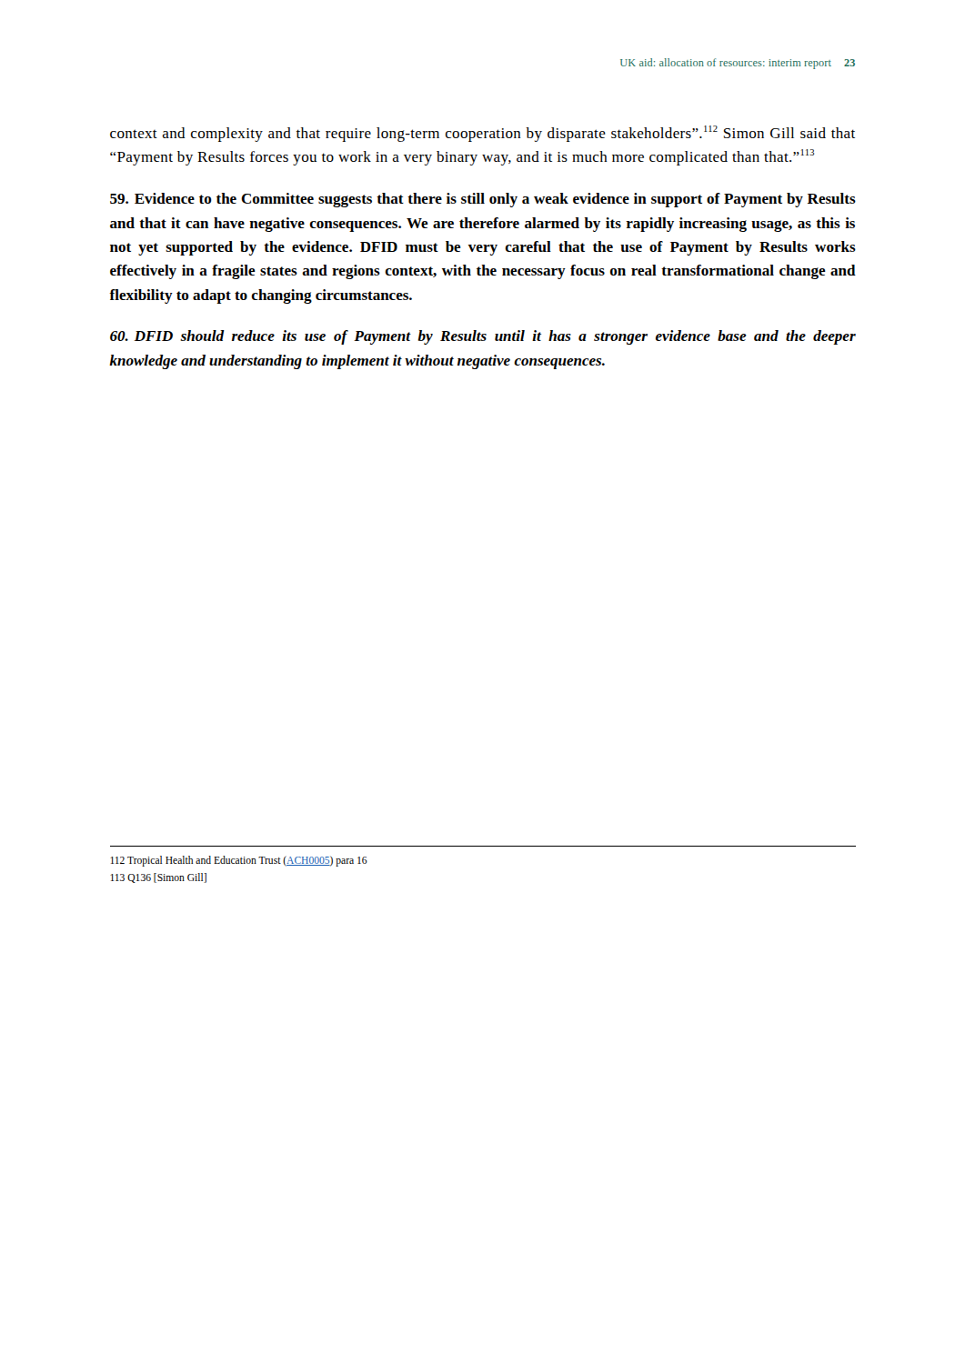UK aid: allocation of resources: interim report 23
context and complexity and that require long-term cooperation by disparate stakeholders”.112 Simon Gill said that “Payment by Results forces you to work in a very binary way, and it is much more complicated than that.”113
59. Evidence to the Committee suggests that there is still only a weak evidence in support of Payment by Results and that it can have negative consequences. We are therefore alarmed by its rapidly increasing usage, as this is not yet supported by the evidence. DFID must be very careful that the use of Payment by Results works effectively in a fragile states and regions context, with the necessary focus on real transformational change and flexibility to adapt to changing circumstances.
60. DFID should reduce its use of Payment by Results until it has a stronger evidence base and the deeper knowledge and understanding to implement it without negative consequences.
112 Tropical Health and Education Trust (ACH0005) para 16
113 Q136 [Simon Gill]